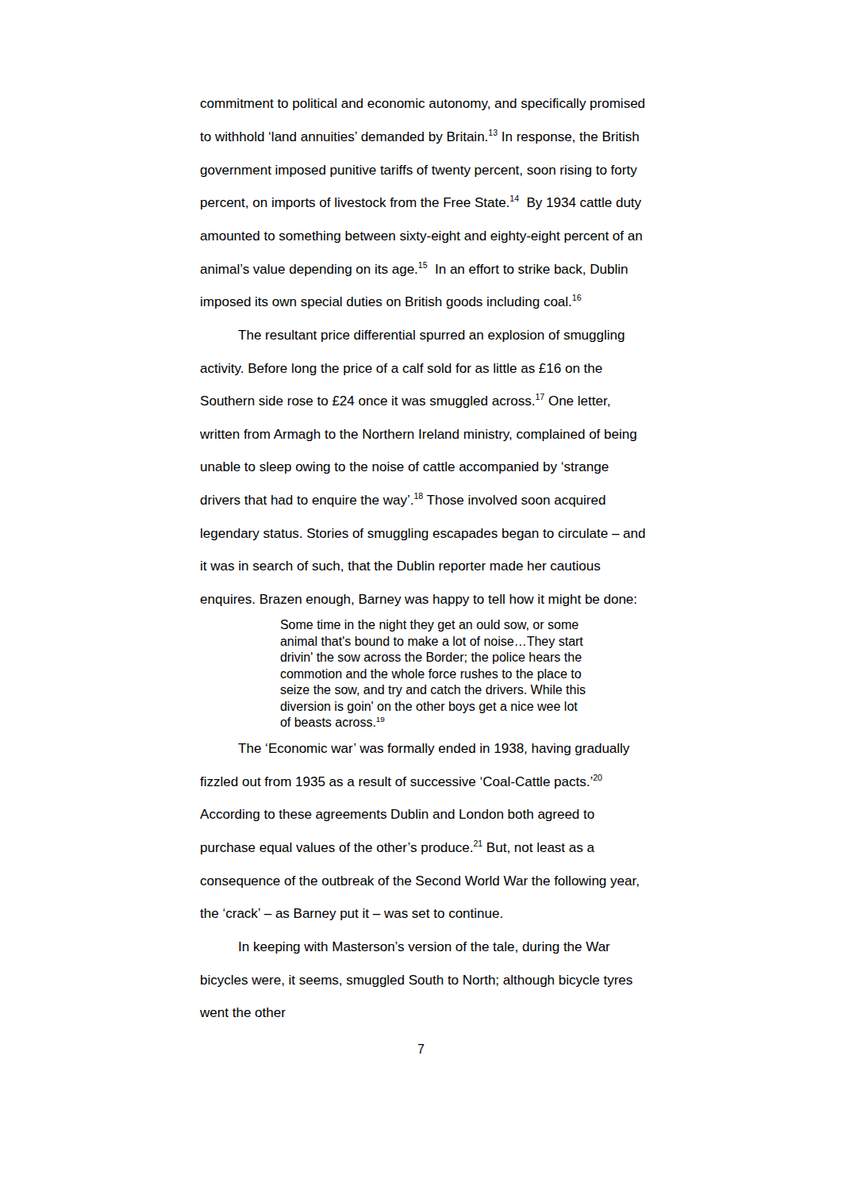commitment to political and economic autonomy, and specifically promised to withhold ‘land annuities’ demanded by Britain.13 In response, the British government imposed punitive tariffs of twenty percent, soon rising to forty percent, on imports of livestock from the Free State.14 By 1934 cattle duty amounted to something between sixty-eight and eighty-eight percent of an animal’s value depending on its age.15 In an effort to strike back, Dublin imposed its own special duties on British goods including coal.16
The resultant price differential spurred an explosion of smuggling activity. Before long the price of a calf sold for as little as £16 on the Southern side rose to £24 once it was smuggled across.17 One letter, written from Armagh to the Northern Ireland ministry, complained of being unable to sleep owing to the noise of cattle accompanied by ‘strange drivers that had to enquire the way’.18 Those involved soon acquired legendary status. Stories of smuggling escapades began to circulate – and it was in search of such, that the Dublin reporter made her cautious enquires. Brazen enough, Barney was happy to tell how it might be done:
Some time in the night they get an ould sow, or some animal that's bound to make a lot of noise…They start drivin' the sow across the Border; the police hears the commotion and the whole force rushes to the place to seize the sow, and try and catch the drivers. While this diversion is goin' on the other boys get a nice wee lot of beasts across.19
The ‘Economic war’ was formally ended in 1938, having gradually fizzled out from 1935 as a result of successive ‘Coal-Cattle pacts.’20 According to these agreements Dublin and London both agreed to purchase equal values of the other’s produce.21 But, not least as a consequence of the outbreak of the Second World War the following year, the ‘crack’ – as Barney put it – was set to continue.
In keeping with Masterson’s version of the tale, during the War bicycles were, it seems, smuggled South to North; although bicycle tyres went the other
7